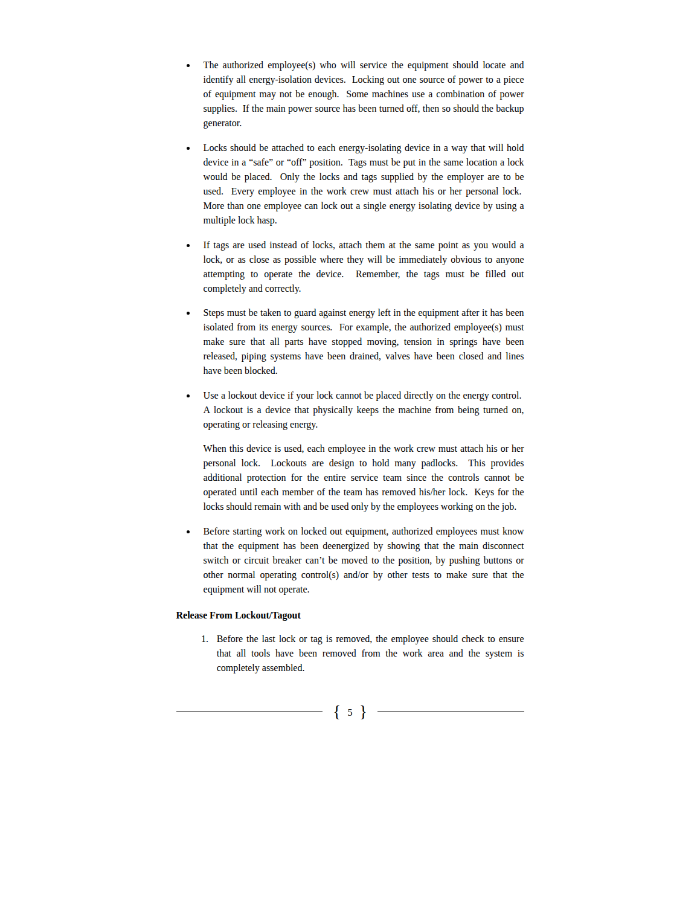The authorized employee(s) who will service the equipment should locate and identify all energy-isolation devices. Locking out one source of power to a piece of equipment may not be enough. Some machines use a combination of power supplies. If the main power source has been turned off, then so should the backup generator.
Locks should be attached to each energy-isolating device in a way that will hold device in a “safe” or “off” position. Tags must be put in the same location a lock would be placed. Only the locks and tags supplied by the employer are to be used. Every employee in the work crew must attach his or her personal lock. More than one employee can lock out a single energy isolating device by using a multiple lock hasp.
If tags are used instead of locks, attach them at the same point as you would a lock, or as close as possible where they will be immediately obvious to anyone attempting to operate the device. Remember, the tags must be filled out completely and correctly.
Steps must be taken to guard against energy left in the equipment after it has been isolated from its energy sources. For example, the authorized employee(s) must make sure that all parts have stopped moving, tension in springs have been released, piping systems have been drained, valves have been closed and lines have been blocked.
Use a lockout device if your lock cannot be placed directly on the energy control. A lockout is a device that physically keeps the machine from being turned on, operating or releasing energy.
When this device is used, each employee in the work crew must attach his or her personal lock. Lockouts are design to hold many padlocks. This provides additional protection for the entire service team since the controls cannot be operated until each member of the team has removed his/her lock. Keys for the locks should remain with and be used only by the employees working on the job.
Before starting work on locked out equipment, authorized employees must know that the equipment has been deenergized by showing that the main disconnect switch or circuit breaker can’t be moved to the position, by pushing buttons or other normal operating control(s) and/or by other tests to make sure that the equipment will not operate.
Release From Lockout/Tagout
Before the last lock or tag is removed, the employee should check to ensure that all tools have been removed from the work area and the system is completely assembled.
5